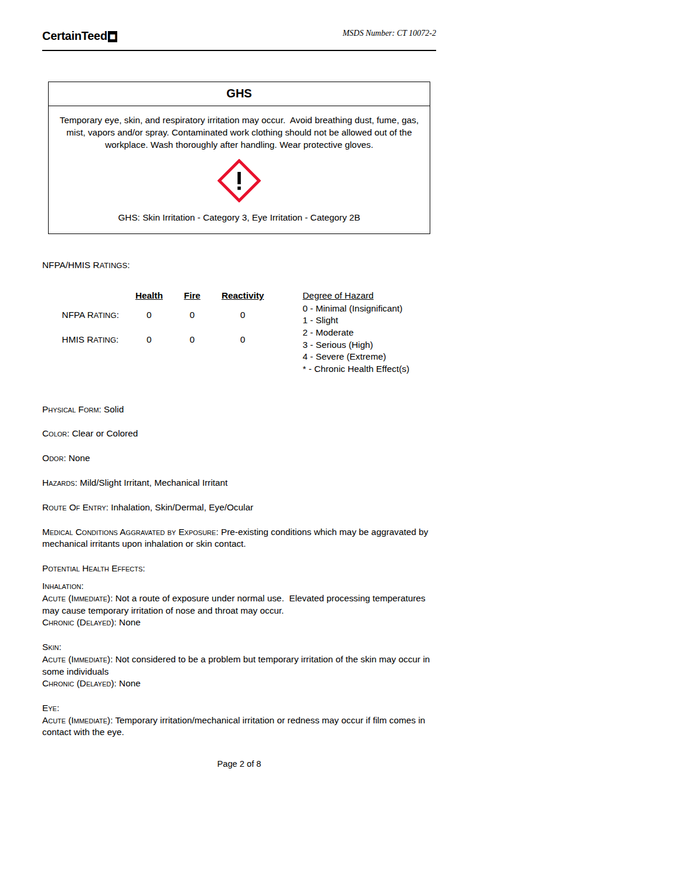CertainTeed■
MSDS Number: CT 10072-2
GHS
Temporary eye, skin, and respiratory irritation may occur. Avoid breathing dust, fume, gas, mist, vapors and/or spray. Contaminated work clothing should not be allowed out of the workplace. Wash thoroughly after handling. Wear protective gloves.
GHS: Skin Irritation - Category 3, Eye Irritation - Category 2B
NFPA/HMIS RATINGS:
| | Health | Fire | Reactivity |
| NFPA R ATING : | 0 | 0 | 0 |
| HMIS R ATING : | 0 | 0 | 0 |
Degree of Hazard
0 - Minimal (Insignificant)
1 - Slight
2 - Moderate
3 - Serious (High)
4 - Severe (Extreme)
* - Chronic Health Effect(s)
Physical Form: Solid
Color: Clear or Colored
Odor: None
Hazards: Mild/Slight Irritant, Mechanical Irritant
Route Of Entry: Inhalation, Skin/Dermal, Eye/Ocular
Medical Conditions Aggravated by Exposure: Pre-existing conditions which may be aggravated by mechanical irritants upon inhalation or skin contact.
Potential Health Effects:
Inhalation:
Acute (Immediate): Not a route of exposure under normal use. Elevated processing temperatures may cause temporary irritation of nose and throat may occur.
Chronic (Delayed): None
Skin:
Acute (Immediate): Not considered to be a problem but temporary irritation of the skin may occur in some individuals
Chronic (Delayed): None
Eye:
Acute (Immediate): Temporary irritation/mechanical irritation or redness may occur if film comes in contact with the eye.
Page 2 of 8